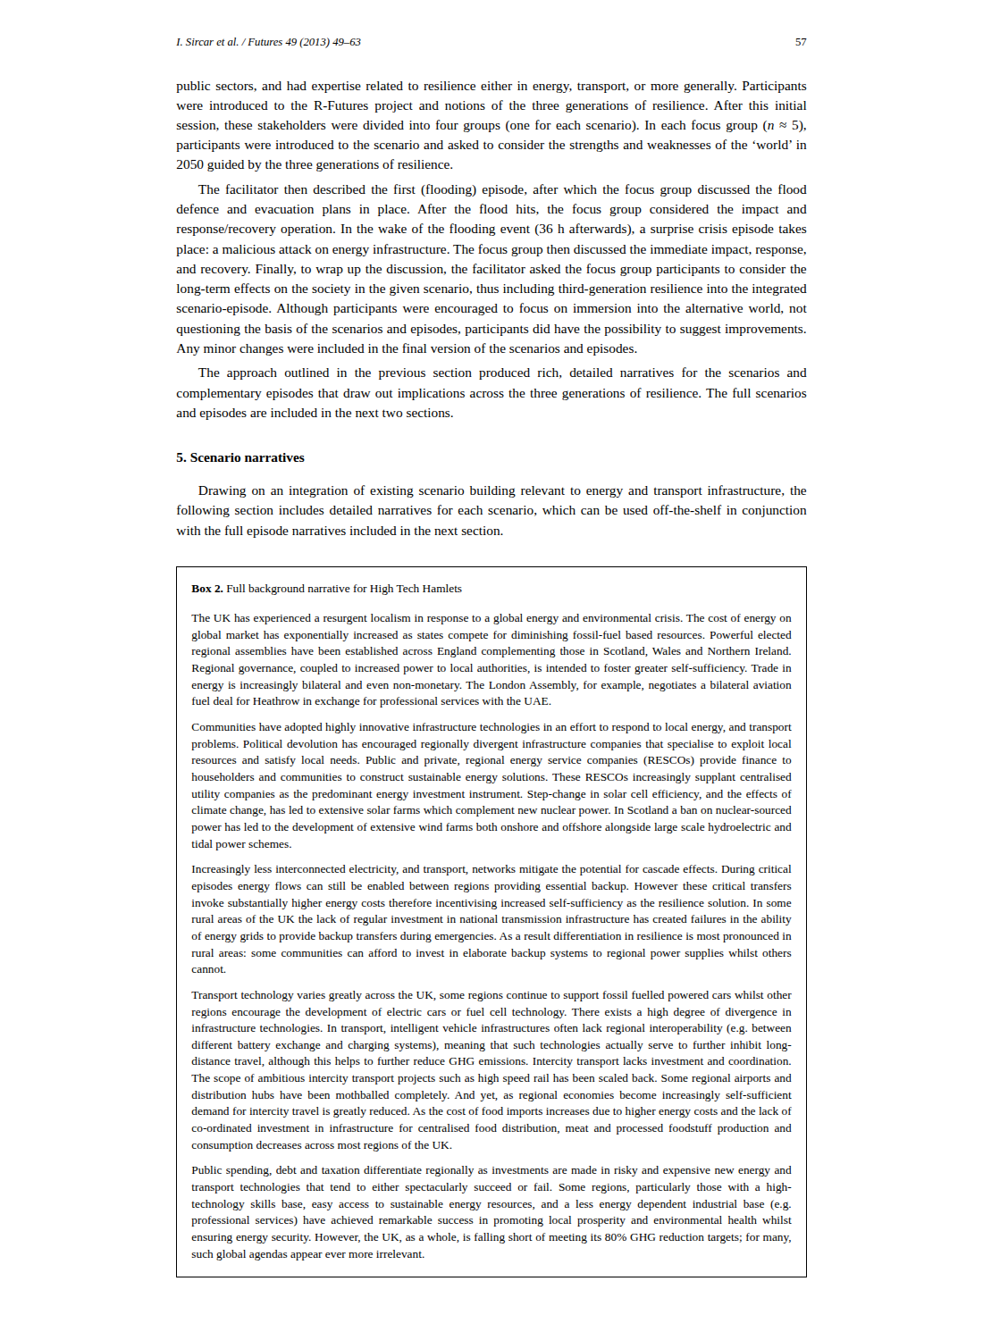I. Sircar et al. / Futures 49 (2013) 49–63 57
public sectors, and had expertise related to resilience either in energy, transport, or more generally. Participants were introduced to the R-Futures project and notions of the three generations of resilience. After this initial session, these stakeholders were divided into four groups (one for each scenario). In each focus group (n ≈ 5), participants were introduced to the scenario and asked to consider the strengths and weaknesses of the ‘world’ in 2050 guided by the three generations of resilience.
The facilitator then described the first (flooding) episode, after which the focus group discussed the flood defence and evacuation plans in place. After the flood hits, the focus group considered the impact and response/recovery operation. In the wake of the flooding event (36 h afterwards), a surprise crisis episode takes place: a malicious attack on energy infrastructure. The focus group then discussed the immediate impact, response, and recovery. Finally, to wrap up the discussion, the facilitator asked the focus group participants to consider the long-term effects on the society in the given scenario, thus including third-generation resilience into the integrated scenario-episode. Although participants were encouraged to focus on immersion into the alternative world, not questioning the basis of the scenarios and episodes, participants did have the possibility to suggest improvements. Any minor changes were included in the final version of the scenarios and episodes.
The approach outlined in the previous section produced rich, detailed narratives for the scenarios and complementary episodes that draw out implications across the three generations of resilience. The full scenarios and episodes are included in the next two sections.
5. Scenario narratives
Drawing on an integration of existing scenario building relevant to energy and transport infrastructure, the following section includes detailed narratives for each scenario, which can be used off-the-shelf in conjunction with the full episode narratives included in the next section.
Box 2. Full background narrative for High Tech Hamlets
The UK has experienced a resurgent localism in response to a global energy and environmental crisis. The cost of energy on global market has exponentially increased as states compete for diminishing fossil-fuel based resources. Powerful elected regional assemblies have been established across England complementing those in Scotland, Wales and Northern Ireland. Regional governance, coupled to increased power to local authorities, is intended to foster greater self-sufficiency. Trade in energy is increasingly bilateral and even non-monetary. The London Assembly, for example, negotiates a bilateral aviation fuel deal for Heathrow in exchange for professional services with the UAE.
Communities have adopted highly innovative infrastructure technologies in an effort to respond to local energy, and transport problems. Political devolution has encouraged regionally divergent infrastructure companies that specialise to exploit local resources and satisfy local needs. Public and private, regional energy service companies (RESCOs) provide finance to householders and communities to construct sustainable energy solutions. These RESCOs increasingly supplant centralised utility companies as the predominant energy investment instrument. Step-change in solar cell efficiency, and the effects of climate change, has led to extensive solar farms which complement new nuclear power. In Scotland a ban on nuclear-sourced power has led to the development of extensive wind farms both onshore and offshore alongside large scale hydroelectric and tidal power schemes.
Increasingly less interconnected electricity, and transport, networks mitigate the potential for cascade effects. During critical episodes energy flows can still be enabled between regions providing essential backup. However these critical transfers invoke substantially higher energy costs therefore incentivising increased self-sufficiency as the resilience solution. In some rural areas of the UK the lack of regular investment in national transmission infrastructure has created failures in the ability of energy grids to provide backup transfers during emergencies. As a result differentiation in resilience is most pronounced in rural areas: some communities can afford to invest in elaborate backup systems to regional power supplies whilst others cannot.
Transport technology varies greatly across the UK, some regions continue to support fossil fuelled powered cars whilst other regions encourage the development of electric cars or fuel cell technology. There exists a high degree of divergence in infrastructure technologies. In transport, intelligent vehicle infrastructures often lack regional interoperability (e.g. between different battery exchange and charging systems), meaning that such technologies actually serve to further inhibit long-distance travel, although this helps to further reduce GHG emissions. Intercity transport lacks investment and coordination. The scope of ambitious intercity transport projects such as high speed rail has been scaled back. Some regional airports and distribution hubs have been mothballed completely. And yet, as regional economies become increasingly self-sufficient demand for intercity travel is greatly reduced. As the cost of food imports increases due to higher energy costs and the lack of co-ordinated investment in infrastructure for centralised food distribution, meat and processed foodstuff production and consumption decreases across most regions of the UK.
Public spending, debt and taxation differentiate regionally as investments are made in risky and expensive new energy and transport technologies that tend to either spectacularly succeed or fail. Some regions, particularly those with a high-technology skills base, easy access to sustainable energy resources, and a less energy dependent industrial base (e.g. professional services) have achieved remarkable success in promoting local prosperity and environmental health whilst ensuring energy security. However, the UK, as a whole, is falling short of meeting its 80% GHG reduction targets; for many, such global agendas appear ever more irrelevant.